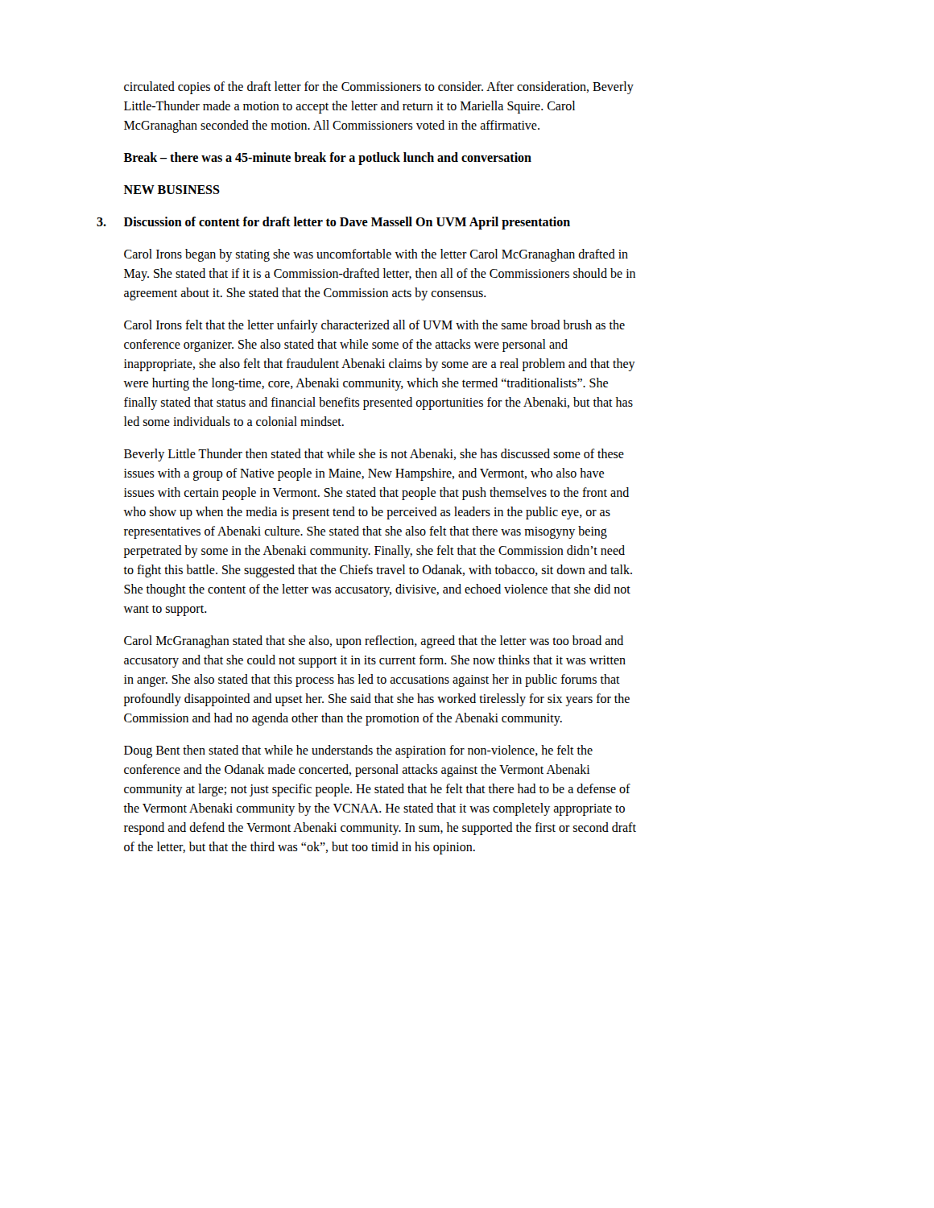circulated copies of the draft letter for the Commissioners to consider. After consideration, Beverly Little-Thunder made a motion to accept the letter and return it to Mariella Squire. Carol McGranaghan seconded the motion. All Commissioners voted in the affirmative.
Break – there was a 45-minute break for a potluck lunch and conversation
NEW BUSINESS
3. Discussion of content for draft letter to Dave Massell On UVM April presentation
Carol Irons began by stating she was uncomfortable with the letter Carol McGranaghan drafted in May. She stated that if it is a Commission-drafted letter, then all of the Commissioners should be in agreement about it. She stated that the Commission acts by consensus.
Carol Irons felt that the letter unfairly characterized all of UVM with the same broad brush as the conference organizer. She also stated that while some of the attacks were personal and inappropriate, she also felt that fraudulent Abenaki claims by some are a real problem and that they were hurting the long-time, core, Abenaki community, which she termed “traditionalists”. She finally stated that status and financial benefits presented opportunities for the Abenaki, but that has led some individuals to a colonial mindset.
Beverly Little Thunder then stated that while she is not Abenaki, she has discussed some of these issues with a group of Native people in Maine, New Hampshire, and Vermont, who also have issues with certain people in Vermont. She stated that people that push themselves to the front and who show up when the media is present tend to be perceived as leaders in the public eye, or as representatives of Abenaki culture. She stated that she also felt that there was misogyny being perpetrated by some in the Abenaki community. Finally, she felt that the Commission didn’t need to fight this battle. She suggested that the Chiefs travel to Odanak, with tobacco, sit down and talk. She thought the content of the letter was accusatory, divisive, and echoed violence that she did not want to support.
Carol McGranaghan stated that she also, upon reflection, agreed that the letter was too broad and accusatory and that she could not support it in its current form. She now thinks that it was written in anger. She also stated that this process has led to accusations against her in public forums that profoundly disappointed and upset her. She said that she has worked tirelessly for six years for the Commission and had no agenda other than the promotion of the Abenaki community.
Doug Bent then stated that while he understands the aspiration for non-violence, he felt the conference and the Odanak made concerted, personal attacks against the Vermont Abenaki community at large; not just specific people. He stated that he felt that there had to be a defense of the Vermont Abenaki community by the VCNAA. He stated that it was completely appropriate to respond and defend the Vermont Abenaki community. In sum, he supported the first or second draft of the letter, but that the third was “ok”, but too timid in his opinion.